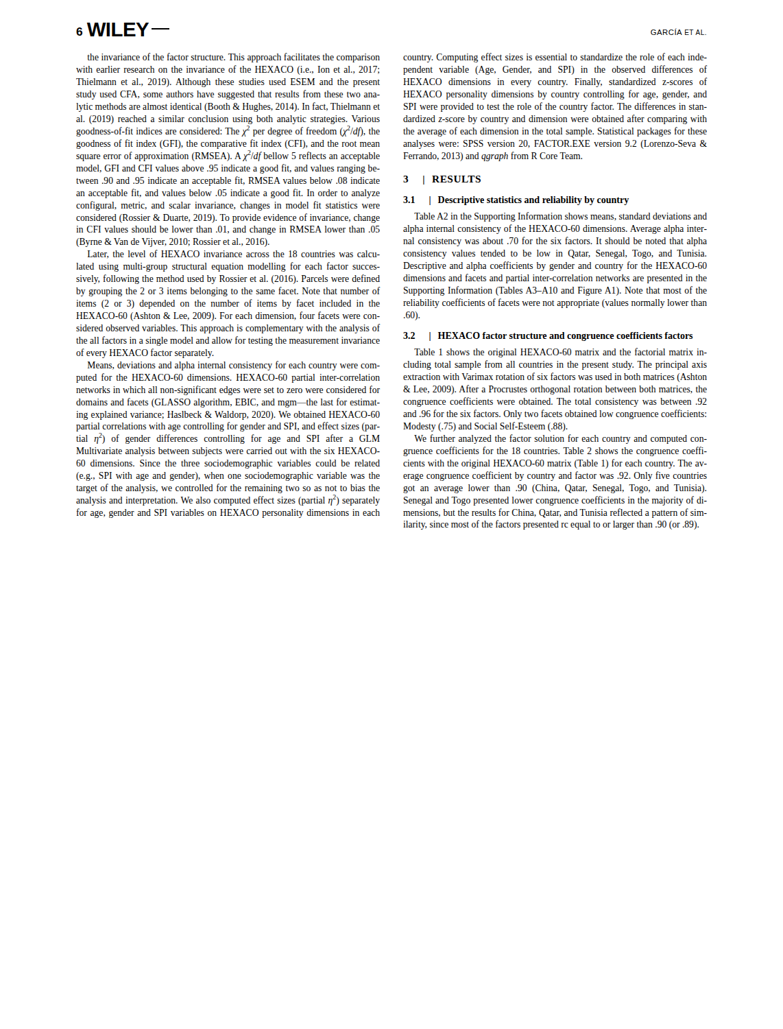6 WILEY
GARCÍA ET AL.
the invariance of the factor structure. This approach facilitates the comparison with earlier research on the invariance of the HEXACO (i.e., Ion et al., 2017; Thielmann et al., 2019). Although these studies used ESEM and the present study used CFA, some authors have suggested that results from these two analytic methods are almost identical (Booth & Hughes, 2014). In fact, Thielmann et al. (2019) reached a similar conclusion using both analytic strategies. Various goodness-of-fit indices are considered: The χ2 per degree of freedom (χ2/df), the goodness of fit index (GFI), the comparative fit index (CFI), and the root mean square error of approximation (RMSEA). A χ2/df bellow 5 reflects an acceptable model, GFI and CFI values above .95 indicate a good fit, and values ranging between .90 and .95 indicate an acceptable fit, RMSEA values below .08 indicate an acceptable fit, and values below .05 indicate a good fit. In order to analyze configural, metric, and scalar invariance, changes in model fit statistics were considered (Rossier & Duarte, 2019). To provide evidence of invariance, change in CFI values should be lower than .01, and change in RMSEA lower than .05 (Byrne & Van de Vijver, 2010; Rossier et al., 2016).
Later, the level of HEXACO invariance across the 18 countries was calculated using multi-group structural equation modelling for each factor successively, following the method used by Rossier et al. (2016). Parcels were defined by grouping the 2 or 3 items belonging to the same facet. Note that number of items (2 or 3) depended on the number of items by facet included in the HEXACO-60 (Ashton & Lee, 2009). For each dimension, four facets were considered observed variables. This approach is complementary with the analysis of the all factors in a single model and allow for testing the measurement invariance of every HEXACO factor separately.
Means, deviations and alpha internal consistency for each country were computed for the HEXACO-60 dimensions. HEXACO-60 partial inter-correlation networks in which all non-significant edges were set to zero were considered for domains and facets (GLASSO algorithm, EBIC, and mgm—the last for estimating explained variance; Haslbeck & Waldorp, 2020). We obtained HEXACO-60 partial correlations with age controlling for gender and SPI, and effect sizes (partial η2) of gender differences controlling for age and SPI after a GLM Multivariate analysis between subjects were carried out with the six HEXACO-60 dimensions. Since the three sociodemographic variables could be related (e.g., SPI with age and gender), when one sociodemographic variable was the target of the analysis, we controlled for the remaining two so as not to bias the analysis and interpretation. We also computed effect sizes (partial η2) separately for age, gender and SPI variables on HEXACO personality dimensions in each country. Computing effect sizes is essential to standardize the role of each independent variable (Age, Gender, and SPI) in the observed differences of HEXACO dimensions in every country. Finally, standardized z-scores of HEXACO personality dimensions by country controlling for age, gender, and SPI were provided to test the role of the country factor. The differences in standardized z-score by country and dimension were obtained after comparing with the average of each dimension in the total sample. Statistical packages for these analyses were: SPSS version 20, FACTOR.EXE version 9.2 (Lorenzo-Seva & Ferrando, 2013) and qgraph from R Core Team.
3|RESULTS
3.1|Descriptive statistics and reliability by country
Table A2 in the Supporting Information shows means, standard deviations and alpha internal consistency of the HEXACO-60 dimensions. Average alpha internal consistency was about .70 for the six factors. It should be noted that alpha consistency values tended to be low in Qatar, Senegal, Togo, and Tunisia. Descriptive and alpha coefficients by gender and country for the HEXACO-60 dimensions and facets and partial inter-correlation networks are presented in the Supporting Information (Tables A3–A10 and Figure A1). Note that most of the reliability coefficients of facets were not appropriate (values normally lower than .60).
3.2|HEXACO factor structure and congruence coefficients factors
Table 1 shows the original HEXACO-60 matrix and the factorial matrix including total sample from all countries in the present study. The principal axis extraction with Varimax rotation of six factors was used in both matrices (Ashton & Lee, 2009). After a Procrustes orthogonal rotation between both matrices, the congruence coefficients were obtained. The total consistency was between .92 and .96 for the six factors. Only two facets obtained low congruence coefficients: Modesty (.75) and Social Self-Esteem (.88).
We further analyzed the factor solution for each country and computed congruence coefficients for the 18 countries. Table 2 shows the congruence coefficients with the original HEXACO-60 matrix (Table 1) for each country. The average congruence coefficient by country and factor was .92. Only five countries got an average lower than .90 (China, Qatar, Senegal, Togo, and Tunisia). Senegal and Togo presented lower congruence coefficients in the majority of dimensions, but the results for China, Qatar, and Tunisia reflected a pattern of similarity, since most of the factors presented rc equal to or larger than .90 (or .89).